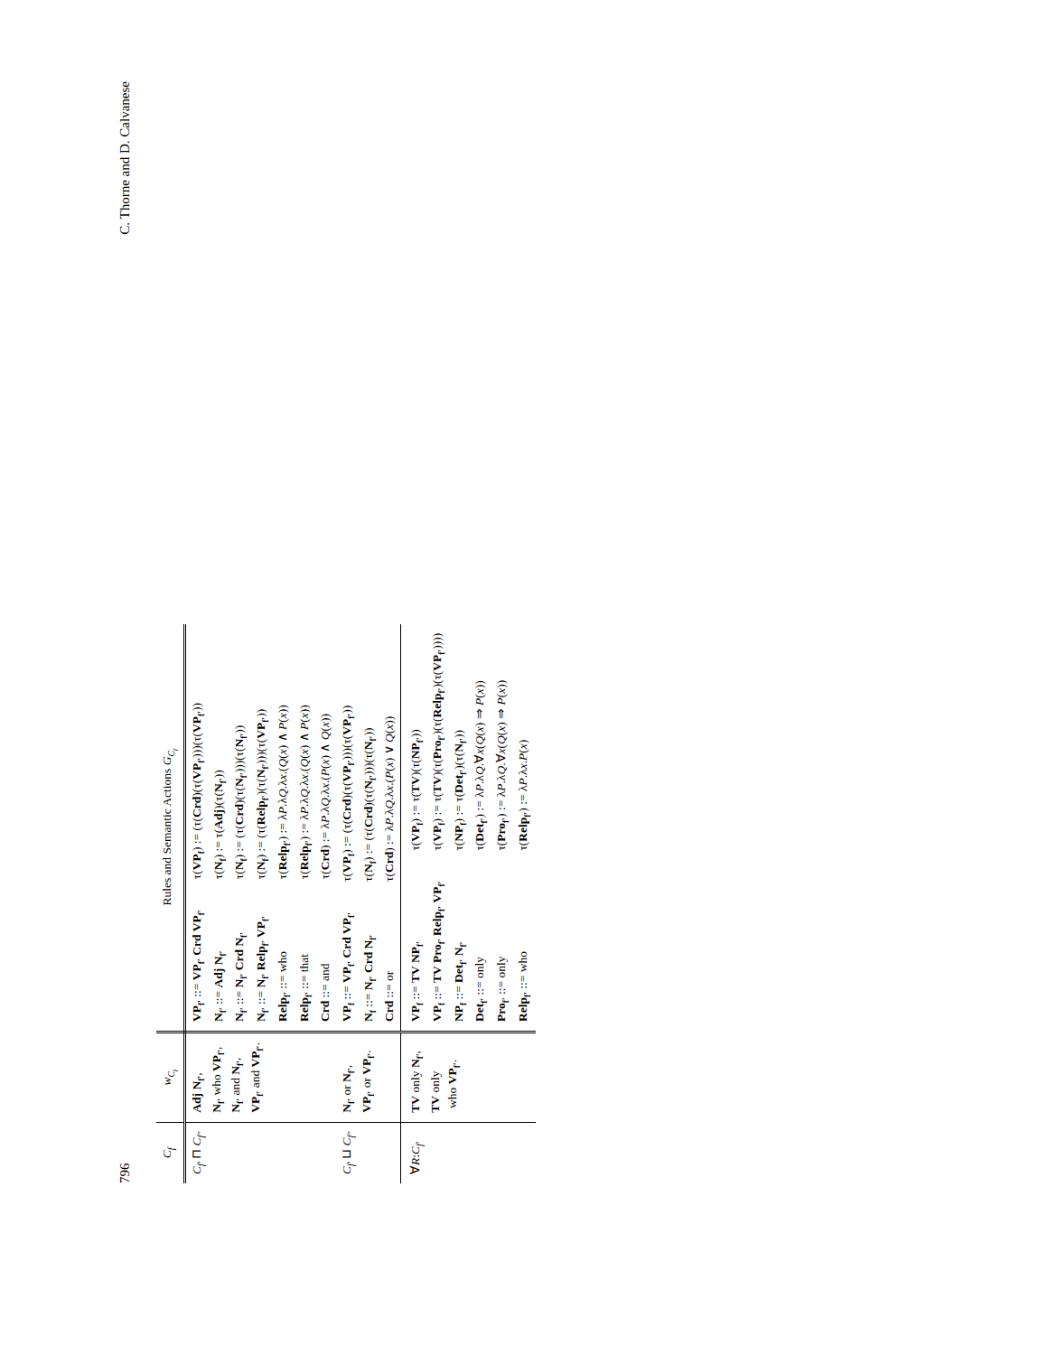796 C. Thorne and D. Calvanese
| C f | w C f | Rules and Semantic Actions G C f |
| C f′ ⊓ C f″ | Adj N f′ , N f′ who VP f′ , N f′ and N f′ , VP f′ and VP f′ . | VP f′ ::= VP f′ Crd VP f′ τ( VP f ) := (τ( Crd )(τ( VP f′ )))(τ( VP f′ )) N f′ ::= Adj N f′ τ( N f ) := τ( Adj )(τ( N f′ )) N f′ ::= N f′ Crd N f′ τ( N f ) := (τ( Crd )(τ( N f′ )))(τ( N f′ )) N f′ ::= N f′ Relp f′ VP f′ τ( N f ) := (τ( Relp f′ )(τ( N f′ )))(τ( VP f′ )) Relp f′ ::= who τ( Relp f′ ) := λ P .λ Q .λ x .( Q ( x ) ∧ P ( x )) Relp f′ ::= that τ( Relp f′ ) := λ P .λ Q .λ x .( Q ( x ) ∧ P ( x )) Crd ::= and τ( Crd ) := λ P .λ Q .λ x .( P ( x ) ∧ Q ( x )) |
| C f′ ⊔ C f″ | N f′ or N f′ , VP f′ or VP f′ . | VP f ::= VP f′ Crd VP f′ τ( VP f ) := (τ( Crd )(τ( VP f′ )))(τ( VP f′ )) N f ::= N f′ Crd N f′ τ( N f ) := (τ( Crd )(τ( N f′ )))(τ( N f′ )) Crd ::= or τ( Crd ) := λ P .λ Q .λ x .( P ( x ) ∨ Q ( x )) |
| ∀ R : C f′ | TV only N f′ , TV only who VP f′ . | VP f ::= TV NP f′ τ( VP f ) := τ( TV )(τ( NP f′ )) VP f ::= TV Pro f′ Relp f′ VP f′ τ( VP f ) := τ( TV )(τ( Pro f′ )(τ( Relp f′ )(τ( VP f′ )))) NP f ::= Det f′ N f′ τ( NP f ) := τ( Det f′ )(τ( N f′ )) Det f′ ::= only τ( Det f′ ) := λ P .λ Q .∀ x ( Q ( x ) ⇒ P ( x )) Pro f′ ::= only τ( Pro f′ ) := λ P .λ Q .∀ x ( Q ( x ) ⇒ P ( x )) Relp f′ ::= who τ( Relp f′ ) := λ P .λ x . P ( x ) |